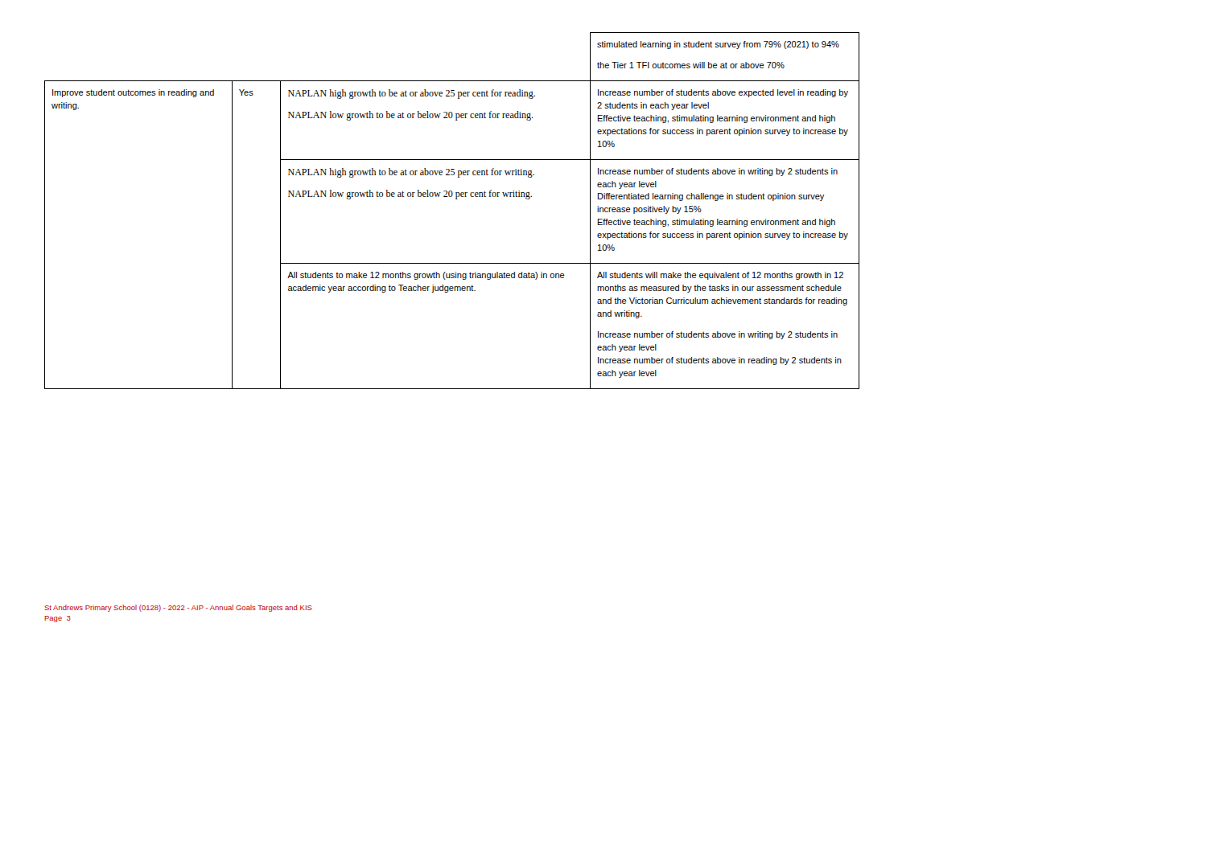| | | | stimulated learning in student survey from 79% (2021) to 94% the Tier 1 TFI outcomes will be at or above 70% |
| Improve student outcomes in reading and writing. | Yes | NAPLAN high growth to be at or above 25 per cent for reading. NAPLAN low growth to be at or below 20 per cent for reading. | Increase number of students above expected level in reading by 2 students in each year level Effective teaching, stimulating learning environment and high expectations for success in parent opinion survey to increase by 10% |
| NAPLAN high growth to be at or above 25 per cent for writing. NAPLAN low growth to be at or below 20 per cent for writing. | Increase number of students above in writing by 2 students in each year level Differentiated learning challenge in student opinion survey increase positively by 15% Effective teaching, stimulating learning environment and high expectations for success in parent opinion survey to increase by 10% |
| All students to make 12 months growth (using triangulated data) in one academic year according to Teacher judgement. | All students will make the equivalent of 12 months growth in 12 months as measured by the tasks in our assessment schedule and the Victorian Curriculum achievement standards for reading and writing. Increase number of students above in writing by 2 students in each year level Increase number of students above in reading by 2 students in each year level |
St Andrews Primary School (0128) - 2022 - AIP - Annual Goals Targets and KIS
Page 3